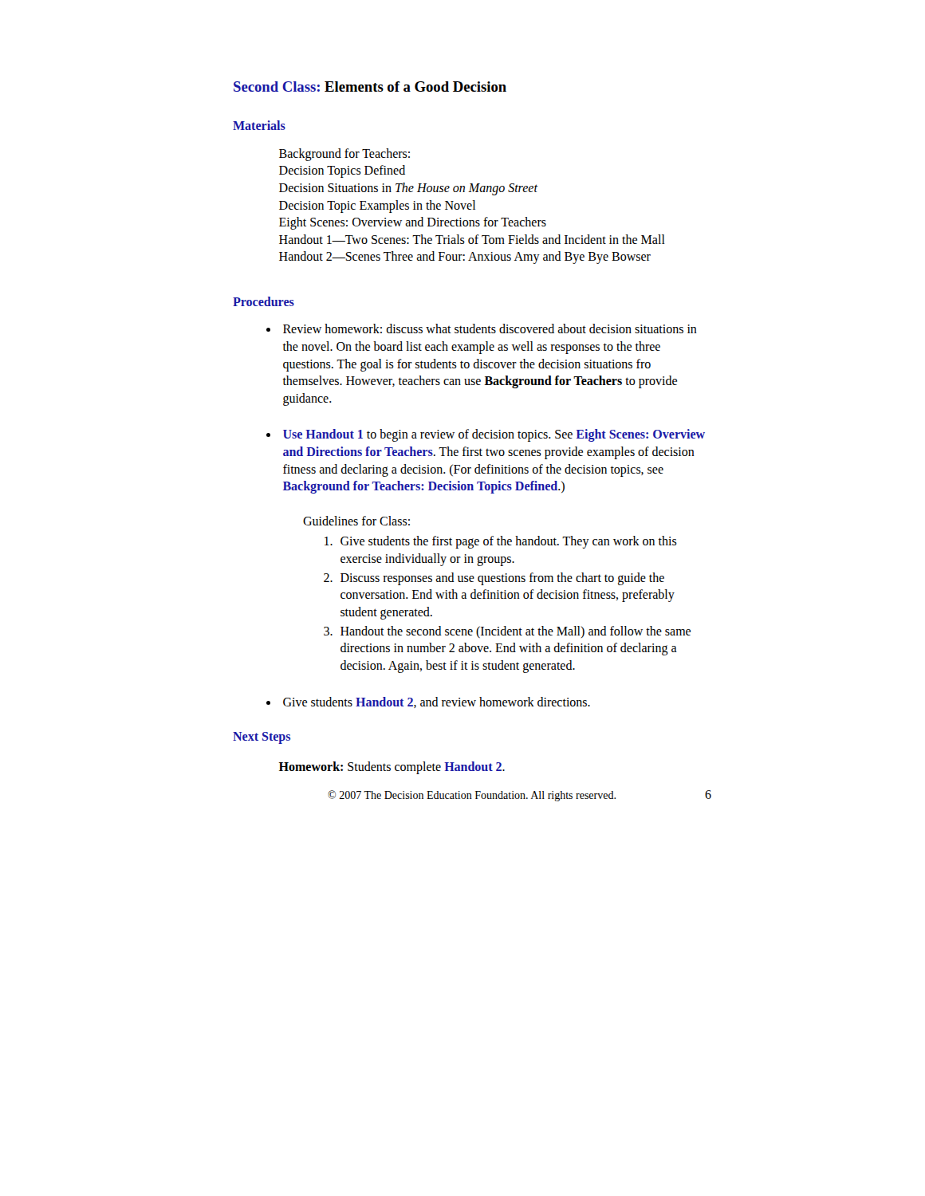Second Class: Elements of a Good Decision
Materials
Background for Teachers:
Decision Topics Defined
Decision Situations in The House on Mango Street
Decision Topic Examples in the Novel
Eight Scenes: Overview and Directions for Teachers
Handout 1—Two Scenes: The Trials of Tom Fields and Incident in the Mall
Handout 2—Scenes Three and Four: Anxious Amy and Bye Bye Bowser
Procedures
Review homework: discuss what students discovered about decision situations in the novel. On the board list each example as well as responses to the three questions. The goal is for students to discover the decision situations fro themselves. However, teachers can use Background for Teachers to provide guidance.
Use Handout 1 to begin a review of decision topics. See Eight Scenes: Overview and Directions for Teachers. The first two scenes provide examples of decision fitness and declaring a decision. (For definitions of the decision topics, see Background for Teachers: Decision Topics Defined.)
Guidelines for Class:
Give students the first page of the handout. They can work on this exercise individually or in groups.
Discuss responses and use questions from the chart to guide the conversation. End with a definition of decision fitness, preferably student generated.
Handout the second scene (Incident at the Mall) and follow the same directions in number 2 above. End with a definition of declaring a decision. Again, best if it is student generated.
Give students Handout 2, and review homework directions.
Next Steps
Homework: Students complete Handout 2.
© 2007 The Decision Education Foundation. All rights reserved.
6